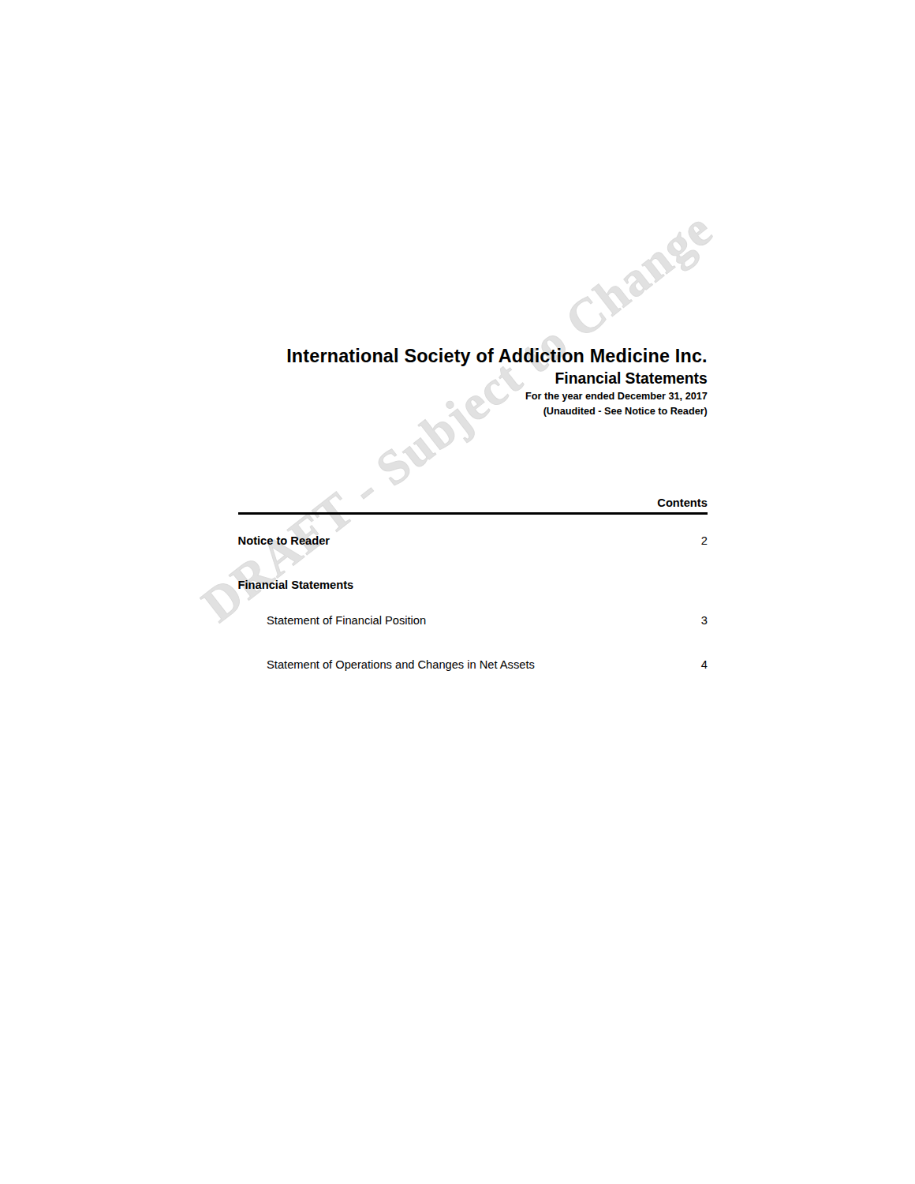DRAFT - Subject to Change
International Society of Addiction Medicine Inc.
Financial Statements
For the year ended December 31, 2017
(Unaudited - See Notice to Reader)
Contents
Notice to Reader
2
Financial Statements
Statement of Financial Position
3
Statement of Operations and Changes in Net Assets
4